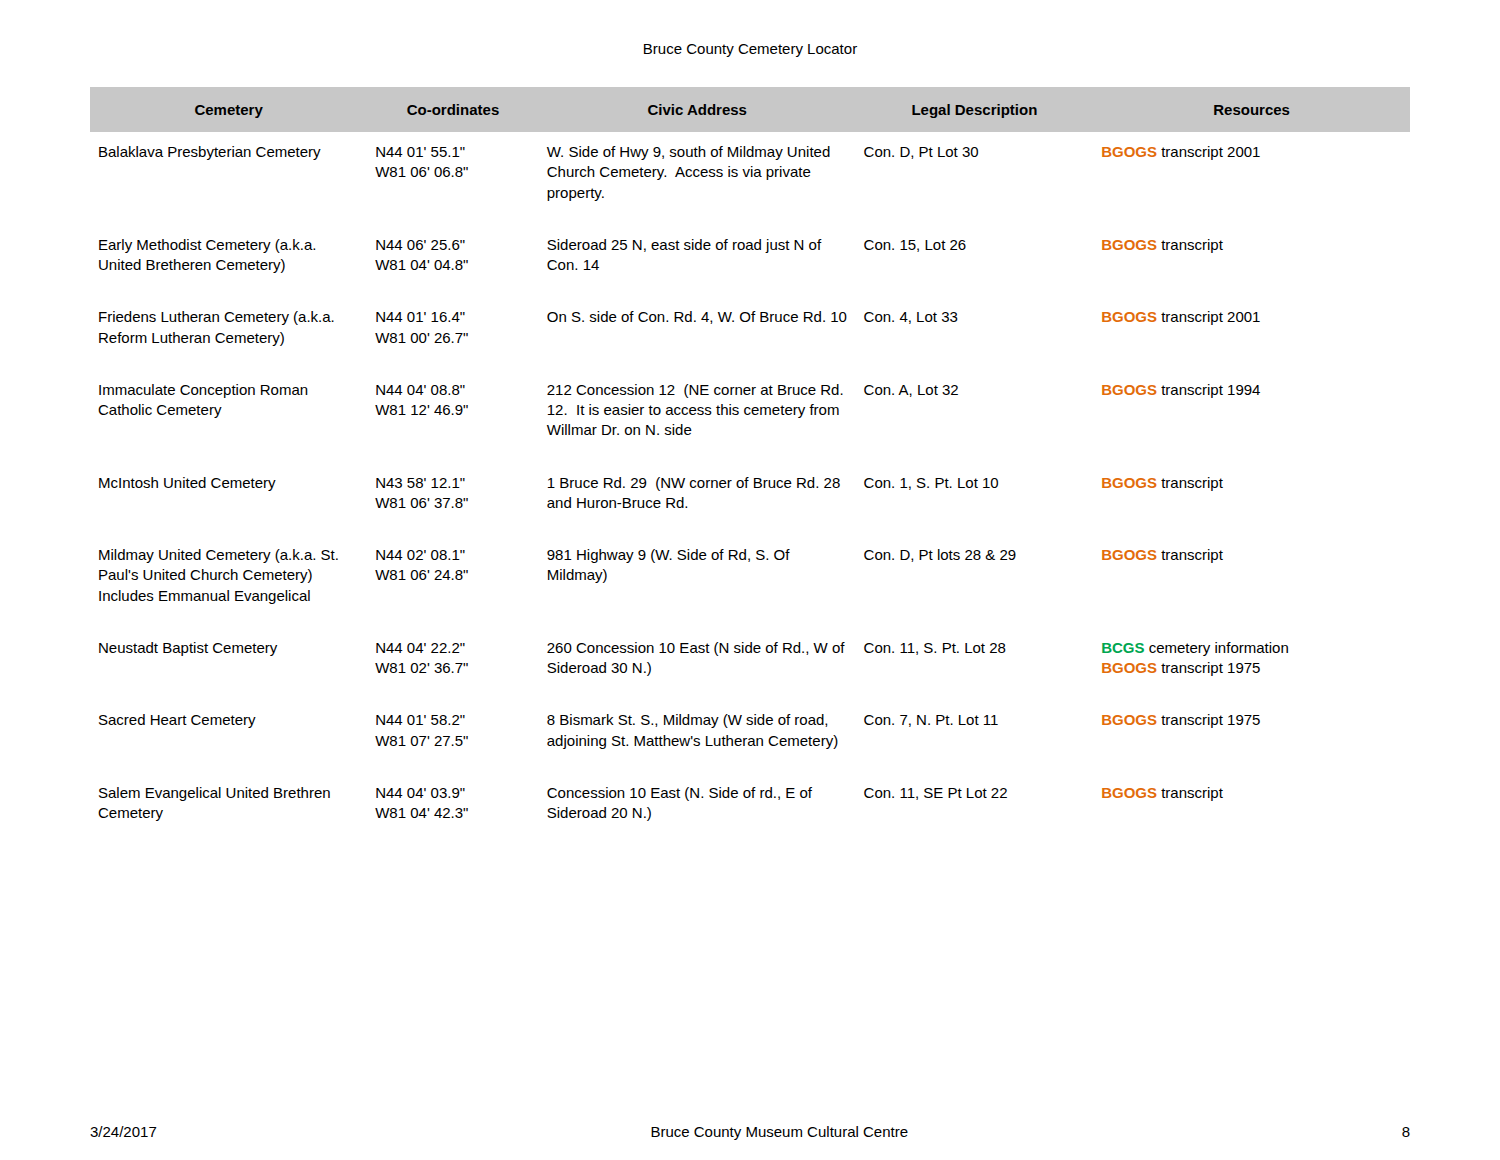Bruce County Cemetery Locator
| Cemetery | Co-ordinates | Civic Address | Legal Description | Resources |
| --- | --- | --- | --- | --- |
| Balaklava Presbyterian Cemetery | N44 01' 55.1" W81 06' 06.8" | W. Side of Hwy 9, south of Mildmay United Church Cemetery. Access is via private property. | Con. D, Pt Lot 30 | BGOGS transcript 2001 |
| Early Methodist Cemetery (a.k.a. United Bretheren Cemetery) | N44 06' 25.6" W81 04' 04.8" | Sideroad 25 N, east side of road just N of Con. 14 | Con. 15, Lot 26 | BGOGS transcript |
| Friedens Lutheran Cemetery (a.k.a. Reform Lutheran Cemetery) | N44 01' 16.4" W81 00' 26.7" | On S. side of Con. Rd. 4, W. Of Bruce Rd. 10 | Con. 4, Lot 33 | BGOGS transcript 2001 |
| Immaculate Conception Roman Catholic Cemetery | N44 04' 08.8" W81 12' 46.9" | 212 Concession 12 (NE corner at Bruce Rd. 12. It is easier to access this cemetery from Willmar Dr. on N. side | Con. A, Lot 32 | BGOGS transcript 1994 |
| McIntosh United Cemetery | N43 58' 12.1" W81 06' 37.8" | 1 Bruce Rd. 29 (NW corner of Bruce Rd. 28 and Huron-Bruce Rd. | Con. 1, S. Pt. Lot 10 | BGOGS transcript |
| Mildmay United Cemetery (a.k.a. St. Paul's United Church Cemetery) Includes Emmanual Evangelical | N44 02' 08.1" W81 06' 24.8" | 981 Highway 9 (W. Side of Rd, S. Of Mildmay) | Con. D, Pt lots 28 & 29 | BGOGS transcript |
| Neustadt Baptist Cemetery | N44 04' 22.2" W81 02' 36.7" | 260 Concession 10 East (N side of Rd., W of Sideroad 30 N.) | Con. 11, S. Pt. Lot 28 | BCGS cemetery information BGOGS transcript 1975 |
| Sacred Heart Cemetery | N44 01' 58.2" W81 07' 27.5" | 8 Bismark St. S., Mildmay (W side of road, adjoining St. Matthew's Lutheran Cemetery) | Con. 7, N. Pt. Lot 11 | BGOGS transcript 1975 |
| Salem Evangelical United Brethren Cemetery | N44 04' 03.9" W81 04' 42.3" | Concession 10 East (N. Side of rd., E of Sideroad 20 N.) | Con. 11, SE Pt Lot 22 | BGOGS transcript |
3/24/2017 8
Bruce County Museum Cultural Centre